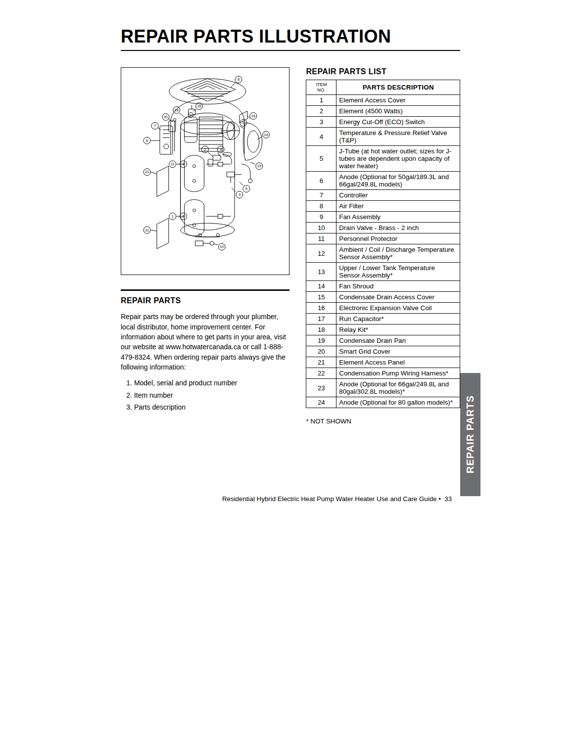REPAIR PARTS ILLUSTRATION
8 16 20 7 6 21 21 11 1 2 4 9 15 14 19 5 10 3 16 3 2
REPAIR PARTS
Repair parts may be ordered through your plumber, local distributor, home improvement center. For information about where to get parts in your area, visit our website at www.hotwatercanada.ca or call 1-888-479-8324. When ordering repair parts always give the following information:
Model, serial and product number
Item number
Parts description
REPAIR PARTS LIST
| ITEM NO. | PARTS DESCRIPTION |
| --- | --- |
| 1 | Element Access Cover |
| 2 | Element (4500 Watts) |
| 3 | Energy Cut-Off (ECO) Switch |
| 4 | Temperature & Pressure Relief Valve (T&P) |
| 5 | J-Tube (at hot water outlet; sizes for J-tubes are dependent upon capacity of water heater) |
| 6 | Anode (Optional for 50gal/189.3L and 66gal/249.8L models) |
| 7 | Controller |
| 8 | Air Filter |
| 9 | Fan Assembly |
| 10 | Drain Valve - Brass - 2 inch |
| 11 | Personnel Protector |
| 12 | Ambient / Coil / Discharge Temperature Sensor Assembly* |
| 13 | Upper / Lower Tank Temperature Sensor Assembly* |
| 14 | Fan Shroud |
| 15 | Condensate Drain Access Cover |
| 16 | Electronic Expansion Valve Coil |
| 17 | Run Capacitor* |
| 18 | Relay Kit* |
| 19 | Condensate Drain Pan |
| 20 | Smart Grid Cover |
| 21 | Element Access Panel |
| 22 | Condensation Pump Wiring Harness* |
| 23 | Anode (Optional for 66gal/249.8L and 80gal/302.8L models)* |
| 24 | Anode (Optional for 80 gallon models)* |
* NOT SHOWN
REPAIR PARTS
Residential Hybrid Electric Heat Pump Water Heater Use and Care Guide • 33